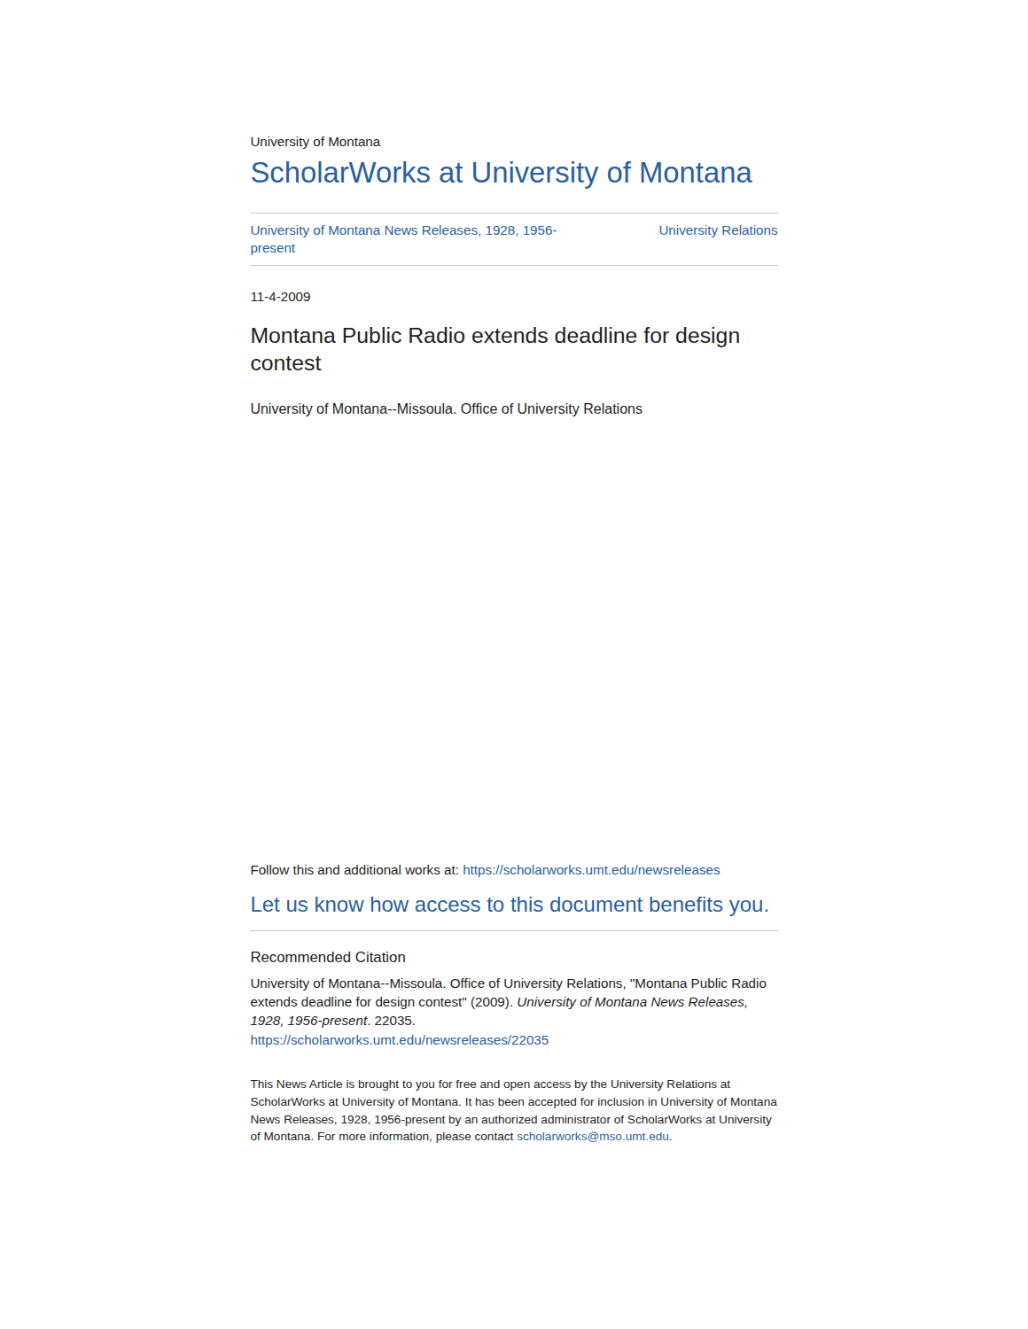University of Montana
ScholarWorks at University of Montana
University of Montana News Releases, 1928, 1956-present
University Relations
11-4-2009
Montana Public Radio extends deadline for design contest
University of Montana--Missoula. Office of University Relations
Follow this and additional works at: https://scholarworks.umt.edu/newsreleases
Let us know how access to this document benefits you.
Recommended Citation
University of Montana--Missoula. Office of University Relations, "Montana Public Radio extends deadline for design contest" (2009). University of Montana News Releases, 1928, 1956-present. 22035.
https://scholarworks.umt.edu/newsreleases/22035
This News Article is brought to you for free and open access by the University Relations at ScholarWorks at University of Montana. It has been accepted for inclusion in University of Montana News Releases, 1928, 1956-present by an authorized administrator of ScholarWorks at University of Montana. For more information, please contact scholarworks@mso.umt.edu.